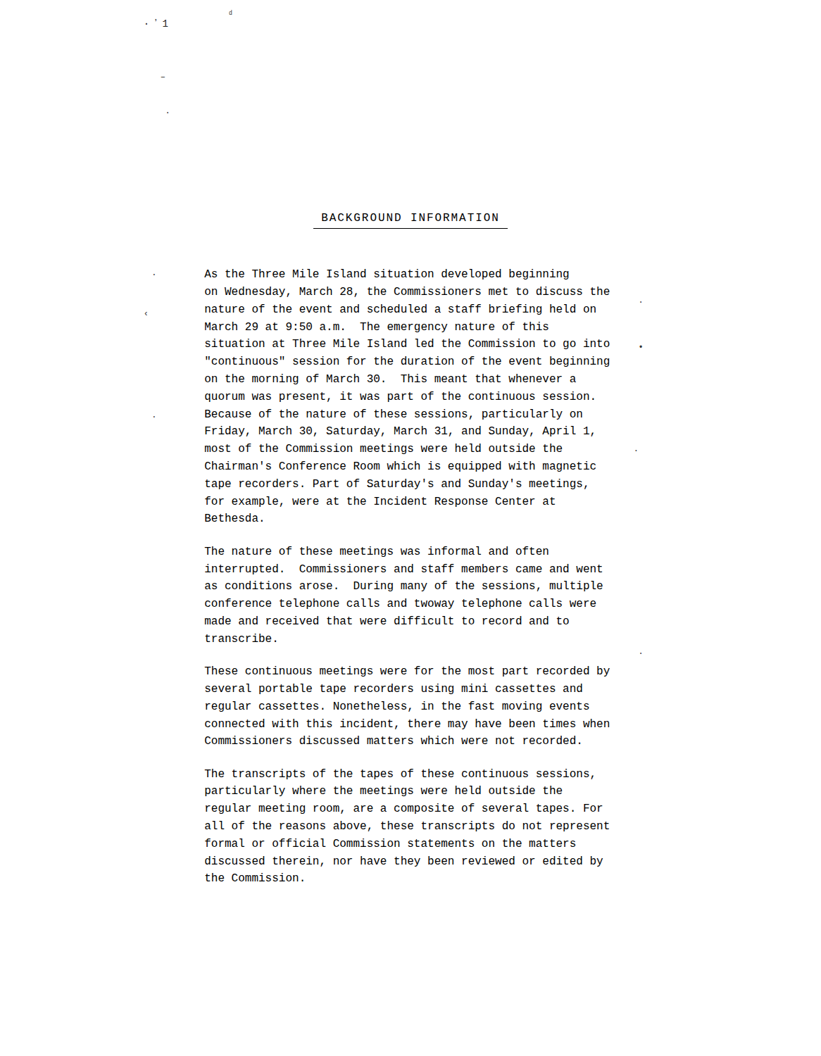·ʼ1
ᵈ – . . ‹ . . . • . .
BACKGROUND INFORMATION
As the Three Mile Island situation developed beginning on Wednesday, March 28, the Commissioners met to discuss the nature of the event and scheduled a staff briefing held on March 29 at 9:50 a.m. The emergency nature of this situation at Three Mile Island led the Commission to go into "continuous" session for the duration of the event beginning on the morning of March 30. This meant that whenever a quorum was present, it was part of the continuous session. Because of the nature of these sessions, particularly on Friday, March 30, Saturday, March 31, and Sunday, April 1, most of the Commission meetings were held outside the Chairman's Conference Room which is equipped with magnetic tape recorders. Part of Saturday's and Sunday's meetings, for example, were at the Incident Response Center at Bethesda.
The nature of these meetings was informal and often interrupted. Commissioners and staff members came and went as conditions arose. During many of the sessions, multiple conference telephone calls and twoway telephone calls were made and received that were difficult to record and to transcribe.
These continuous meetings were for the most part recorded by several portable tape recorders using mini cassettes and regular cassettes. Nonetheless, in the fast moving events connected with this incident, there may have been times when Commissioners discussed matters which were not recorded.
The transcripts of the tapes of these continuous sessions, particularly where the meetings were held outside the regular meeting room, are a composite of several tapes. For all of the reasons above, these transcripts do not represent formal or official Commission statements on the matters discussed therein, nor have they been reviewed or edited by the Commission.